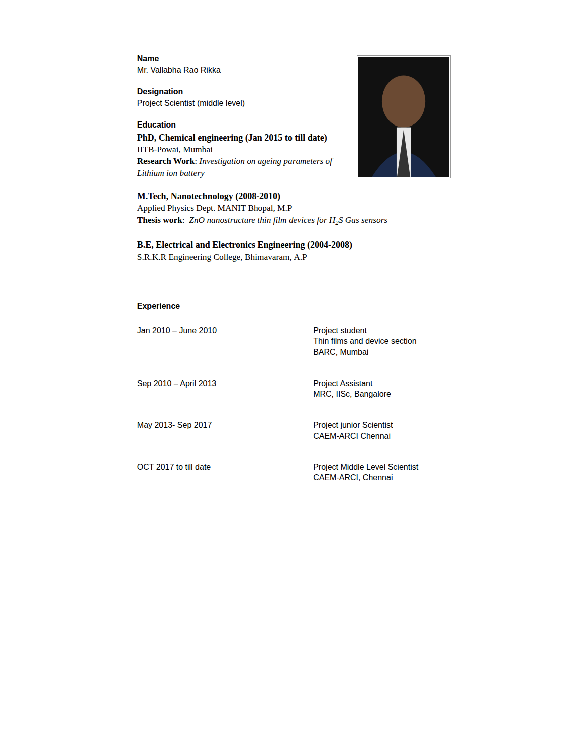Name
Mr. Vallabha Rao Rikka
Designation
Project Scientist (middle level)
Education
PhD, Chemical engineering (Jan 2015 to till date)
IITB-Powai, Mumbai
Research Work: Investigation on ageing parameters of Lithium ion battery
M.Tech, Nanotechnology (2008-2010)
Applied Physics Dept. MANIT Bhopal, M.P
Thesis work: ZnO nanostructure thin film devices for H2S Gas sensors
B.E, Electrical and Electronics Engineering (2004-2008)
S.R.K.R Engineering College, Bhimavaram, A.P
Experience
| Jan 2010 – June 2010 | Project student Thin films and device section BARC, Mumbai |
| Sep 2010 – April 2013 | Project Assistant MRC, IISc, Bangalore |
| May 2013- Sep 2017 | Project junior Scientist CAEM-ARCI Chennai |
| OCT 2017 to till date | Project Middle Level Scientist CAEM-ARCI, Chennai |